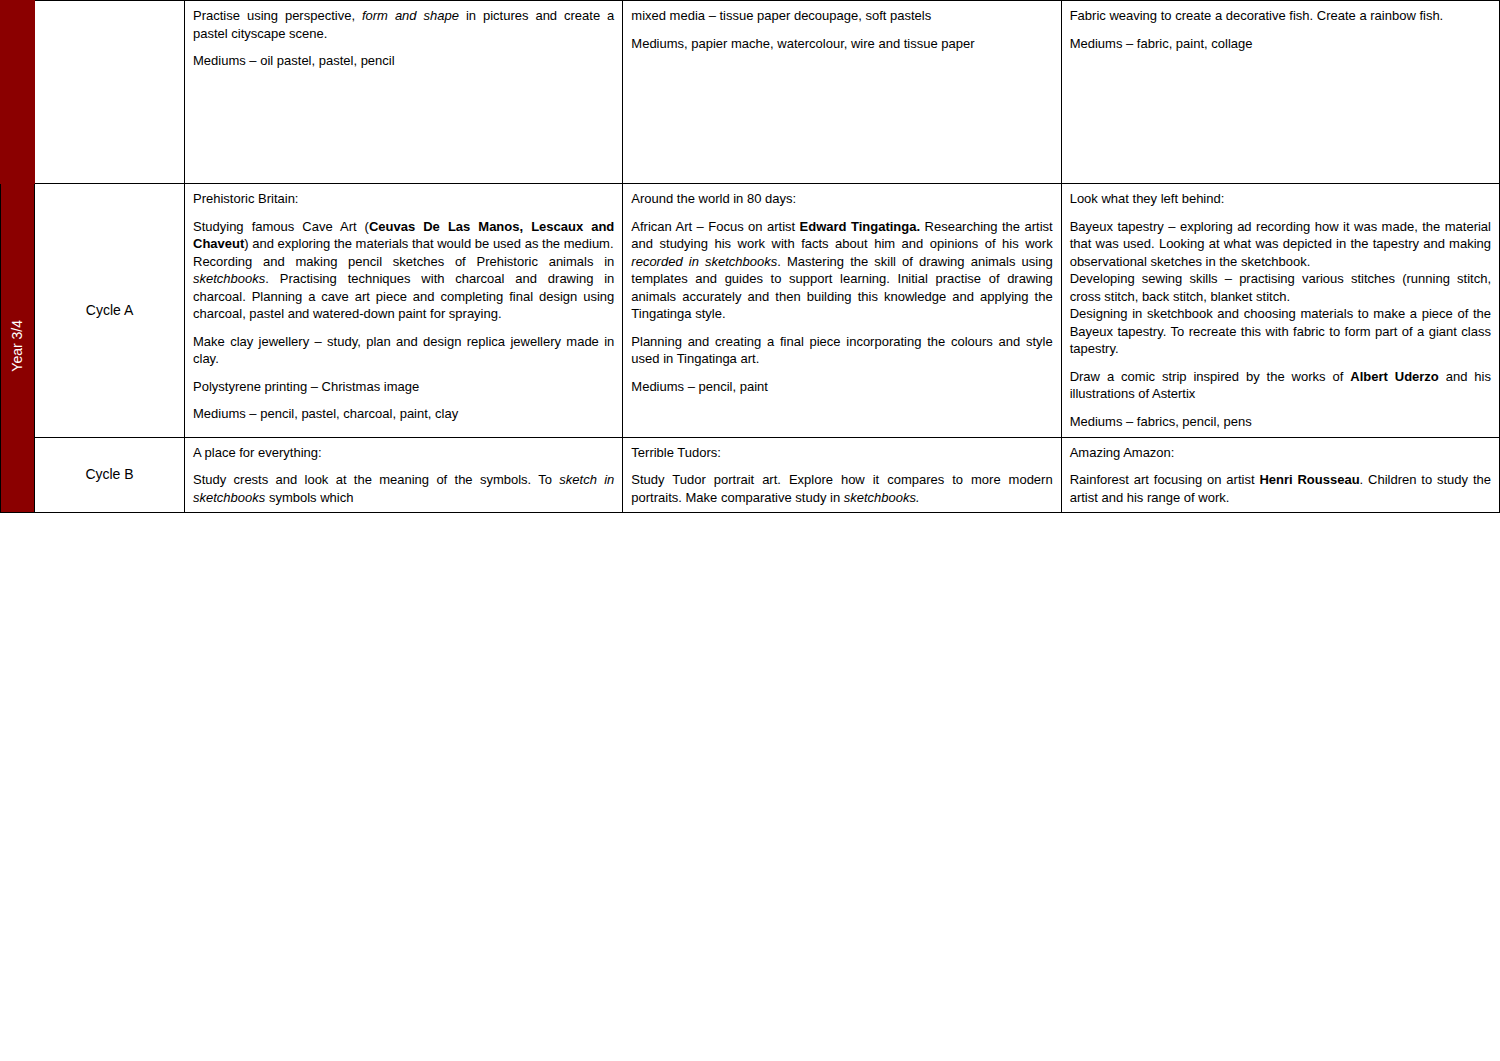| | | Practise using perspective, form and shape in pictures and create a pastel cityscape scene. Mediums – oil pastel, pastel, pencil | mixed media – tissue paper decoupage, soft pastels Mediums, papier mache, watercolour, wire and tissue paper | Fabric weaving to create a decorative fish. Create a rainbow fish. Mediums – fabric, paint, collage |
| Year 3/4 | Cycle A | Prehistoric Britain: Studying famous Cave Art ( Ceuvas De Las Manos, Lescaux and Chaveut ) and exploring the materials that would be used as the medium. Recording and making pencil sketches of Prehistoric animals in sketchbooks . Practising techniques with charcoal and drawing in charcoal. Planning a cave art piece and completing final design using charcoal, pastel and watered-down paint for spraying. Make clay jewellery – study, plan and design replica jewellery made in clay. Polystyrene printing – Christmas image Mediums – pencil, pastel, charcoal, paint, clay | Around the world in 80 days: African Art – Focus on artist Edward Tingatinga. Researching the artist and studying his work with facts about him and opinions of his work recorded in sketchbooks . Mastering the skill of drawing animals using templates and guides to support learning. Initial practise of drawing animals accurately and then building this knowledge and applying the Tingatinga style. Planning and creating a final piece incorporating the colours and style used in Tingatinga art. Mediums – pencil, paint | Look what they left behind: Bayeux tapestry – exploring ad recording how it was made, the material that was used. Looking at what was depicted in the tapestry and making observational sketches in the sketchbook. Developing sewing skills – practising various stitches (running stitch, cross stitch, back stitch, blanket stitch. Designing in sketchbook and choosing materials to make a piece of the Bayeux tapestry. To recreate this with fabric to form part of a giant class tapestry. Draw a comic strip inspired by the works of Albert Uderzo and his illustrations of Astertix Mediums – fabrics, pencil, pens |
| Cycle B | A place for everything: Study crests and look at the meaning of the symbols. To sketch in sketchbooks symbols which | Terrible Tudors: Study Tudor portrait art. Explore how it compares to more modern portraits. Make comparative study in sketchbooks. | Amazing Amazon: Rainforest art focusing on artist Henri Rousseau . Children to study the artist and his range of work. |